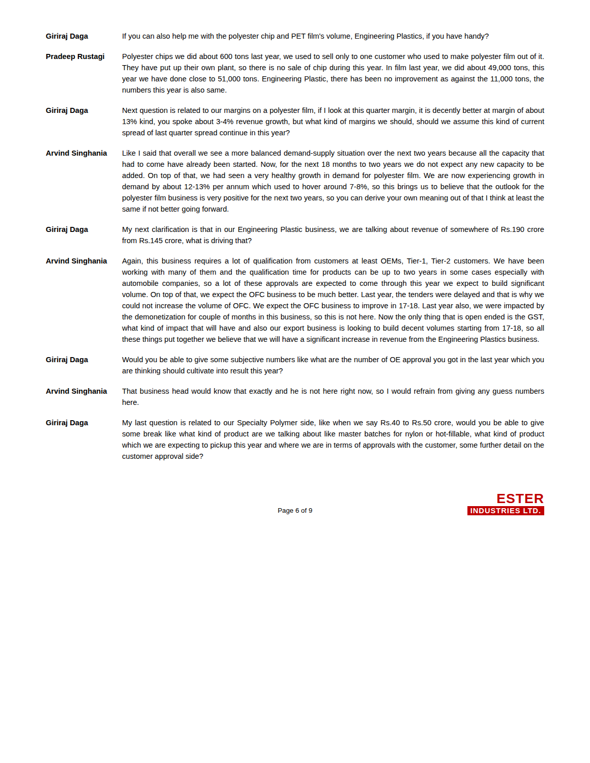| Giriraj Daga | If you can also help me with the polyester chip and PET film's volume, Engineering Plastics, if you have handy? |
| Pradeep Rustagi | Polyester chips we did about 600 tons last year, we used to sell only to one customer who used to make polyester film out of it. They have put up their own plant, so there is no sale of chip during this year. In film last year, we did about 49,000 tons, this year we have done close to 51,000 tons. Engineering Plastic, there has been no improvement as against the 11,000 tons, the numbers this year is also same. |
| Giriraj Daga | Next question is related to our margins on a polyester film, if I look at this quarter margin, it is decently better at margin of about 13% kind, you spoke about 3-4% revenue growth, but what kind of margins we should, should we assume this kind of current spread of last quarter spread continue in this year? |
| Arvind Singhania | Like I said that overall we see a more balanced demand-supply situation over the next two years because all the capacity that had to come have already been started. Now, for the next 18 months to two years we do not expect any new capacity to be added. On top of that, we had seen a very healthy growth in demand for polyester film. We are now experiencing growth in demand by about 12-13% per annum which used to hover around 7-8%, so this brings us to believe that the outlook for the polyester film business is very positive for the next two years, so you can derive your own meaning out of that I think at least the same if not better going forward. |
| Giriraj Daga | My next clarification is that in our Engineering Plastic business, we are talking about revenue of somewhere of Rs.190 crore from Rs.145 crore, what is driving that? |
| Arvind Singhania | Again, this business requires a lot of qualification from customers at least OEMs, Tier-1, Tier-2 customers. We have been working with many of them and the qualification time for products can be up to two years in some cases especially with automobile companies, so a lot of these approvals are expected to come through this year we expect to build significant volume. On top of that, we expect the OFC business to be much better. Last year, the tenders were delayed and that is why we could not increase the volume of OFC. We expect the OFC business to improve in 17-18. Last year also, we were impacted by the demonetization for couple of months in this business, so this is not here. Now the only thing that is open ended is the GST, what kind of impact that will have and also our export business is looking to build decent volumes starting from 17-18, so all these things put together we believe that we will have a significant increase in revenue from the Engineering Plastics business. |
| Giriraj Daga | Would you be able to give some subjective numbers like what are the number of OE approval you got in the last year which you are thinking should cultivate into result this year? |
| Arvind Singhania | That business head would know that exactly and he is not here right now, so I would refrain from giving any guess numbers here. |
| Giriraj Daga | My last question is related to our Specialty Polymer side, like when we say Rs.40 to Rs.50 crore, would you be able to give some break like what kind of product are we talking about like master batches for nylon or hot-fillable, what kind of product which we are expecting to pickup this year and where we are in terms of approvals with the customer, some further detail on the customer approval side? |
Page 6 of 9
ESTER
INDUSTRIES LTD.